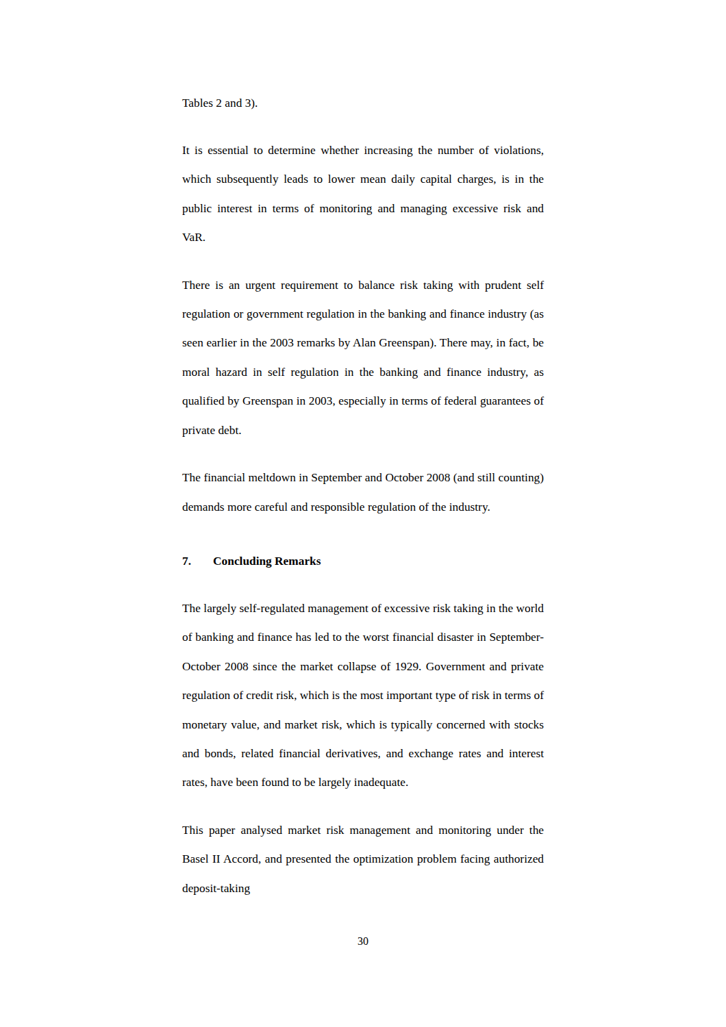Tables 2 and 3).
It is essential to determine whether increasing the number of violations, which subsequently leads to lower mean daily capital charges, is in the public interest in terms of monitoring and managing excessive risk and VaR.
There is an urgent requirement to balance risk taking with prudent self regulation or government regulation in the banking and finance industry (as seen earlier in the 2003 remarks by Alan Greenspan). There may, in fact, be moral hazard in self regulation in the banking and finance industry, as qualified by Greenspan in 2003, especially in terms of federal guarantees of private debt.
The financial meltdown in September and October 2008 (and still counting) demands more careful and responsible regulation of the industry.
7. Concluding Remarks
The largely self-regulated management of excessive risk taking in the world of banking and finance has led to the worst financial disaster in September-October 2008 since the market collapse of 1929. Government and private regulation of credit risk, which is the most important type of risk in terms of monetary value, and market risk, which is typically concerned with stocks and bonds, related financial derivatives, and exchange rates and interest rates, have been found to be largely inadequate.
This paper analysed market risk management and monitoring under the Basel II Accord, and presented the optimization problem facing authorized deposit-taking
30